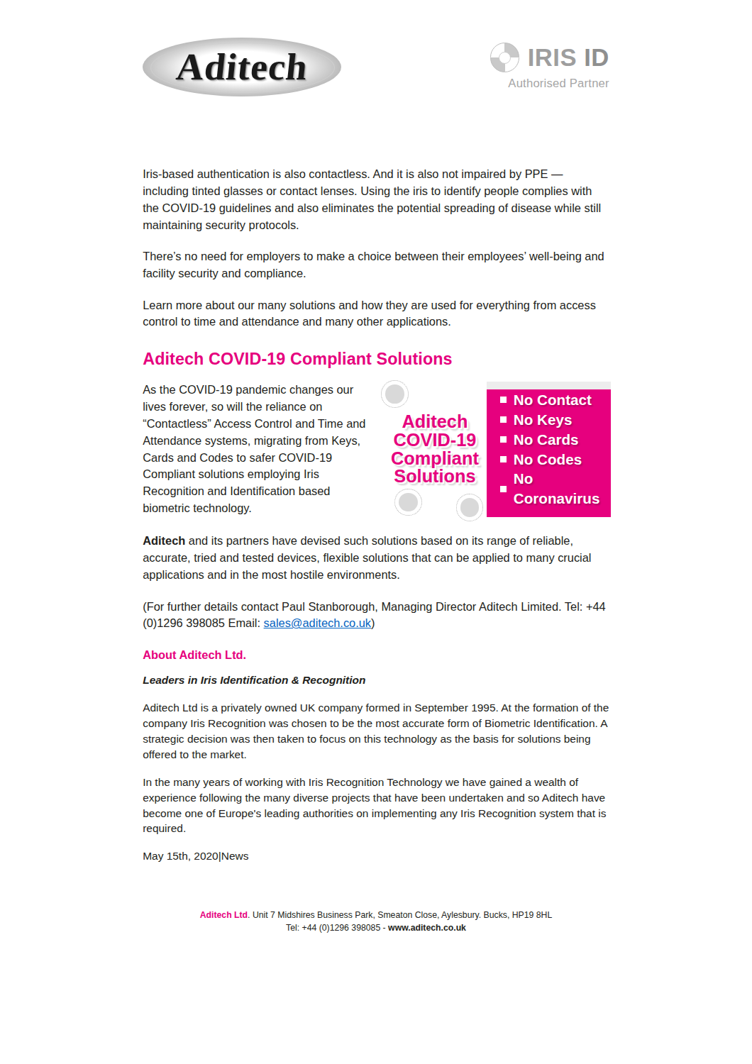Aditech
IRIS ID
Authorised Partner
Iris-based authentication is also contactless. And it is also not impaired by PPE — including tinted glasses or contact lenses. Using the iris to identify people complies with the COVID-19 guidelines and also eliminates the potential spreading of disease while still maintaining security protocols.
There’s no need for employers to make a choice between their employees’ well-being and facility security and compliance.
Learn more about our many solutions and how they are used for everything from access control to time and attendance and many other applications.
Aditech COVID-19 Compliant Solutions
As the COVID-19 pandemic changes our lives forever, so will the reliance on “Contactless” Access Control and Time and Attendance systems, migrating from Keys, Cards and Codes to safer COVID-19 Compliant solutions employing Iris Recognition and Identification based biometric technology.
Aditech COVID-19 Compliant Solutions
No Contact
No Keys
No Cards
No Codes
No Coronavirus
Aditech and its partners have devised such solutions based on its range of reliable, accurate, tried and tested devices, flexible solutions that can be applied to many crucial applications and in the most hostile environments.
(For further details contact Paul Stanborough, Managing Director Aditech Limited. Tel: +44 (0)1296 398085 Email: sales@aditech.co.uk)
About Aditech Ltd.
Leaders in Iris Identification & Recognition
Aditech Ltd is a privately owned UK company formed in September 1995. At the formation of the company Iris Recognition was chosen to be the most accurate form of Biometric Identification. A strategic decision was then taken to focus on this technology as the basis for solutions being offered to the market.
In the many years of working with Iris Recognition Technology we have gained a wealth of experience following the many diverse projects that have been undertaken and so Aditech have become one of Europe's leading authorities on implementing any Iris Recognition system that is required.
May 15th, 2020|News
Aditech Ltd. Unit 7 Midshires Business Park, Smeaton Close, Aylesbury. Bucks, HP19 8HL
Tel: +44 (0)1296 398085 - www.aditech.co.uk